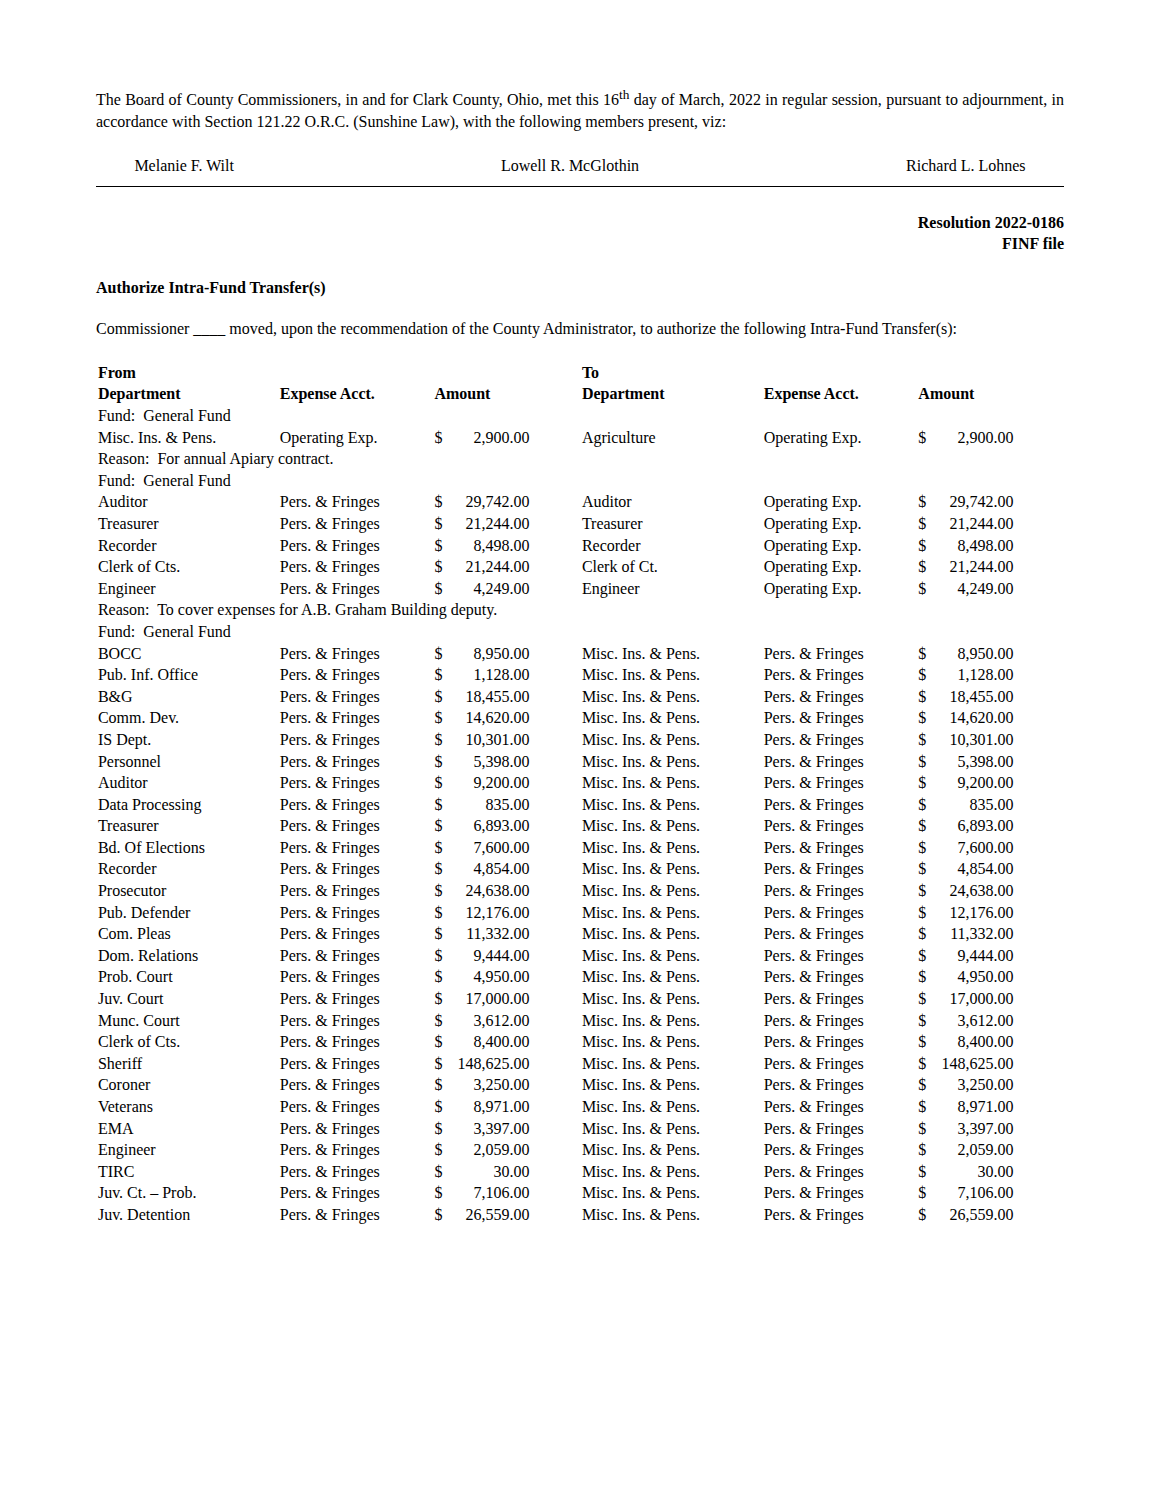The Board of County Commissioners, in and for Clark County, Ohio, met this 16th day of March, 2022 in regular session, pursuant to adjournment, in accordance with Section 121.22 O.R.C. (Sunshine Law), with the following members present, viz:
Melanie F. Wilt Lowell R. McGlothin Richard L. Lohnes
Resolution 2022-0186
FINF file
Authorize Intra-Fund Transfer(s)
Commissioner ____ moved, upon the recommendation of the County Administrator, to authorize the following Intra-Fund Transfer(s):
| From | To |
| --- | --- |
| Department | Expense Acct. | Amount | Department | Expense Acct. | Amount |
| Fund: General Fund |
| Misc. Ins. & Pens. | Operating Exp. | $ 2,900.00 | Agriculture | Operating Exp. | $ 2,900.00 |
| Reason: For annual Apiary contract. |
| Fund: General Fund |
| Auditor | Pers. & Fringes | $ 29,742.00 | Auditor | Operating Exp. | $ 29,742.00 |
| Treasurer | Pers. & Fringes | $ 21,244.00 | Treasurer | Operating Exp. | $ 21,244.00 |
| Recorder | Pers. & Fringes | $ 8,498.00 | Recorder | Operating Exp. | $ 8,498.00 |
| Clerk of Cts. | Pers. & Fringes | $ 21,244.00 | Clerk of Ct. | Operating Exp. | $ 21,244.00 |
| Engineer | Pers. & Fringes | $ 4,249.00 | Engineer | Operating Exp. | $ 4,249.00 |
| Reason: To cover expenses for A.B. Graham Building deputy. |
| Fund: General Fund |
| BOCC | Pers. & Fringes | $ 8,950.00 | Misc. Ins. & Pens. | Pers. & Fringes | $ 8,950.00 |
| Pub. Inf. Office | Pers. & Fringes | $ 1,128.00 | Misc. Ins. & Pens. | Pers. & Fringes | $ 1,128.00 |
| B&G | Pers. & Fringes | $ 18,455.00 | Misc. Ins. & Pens. | Pers. & Fringes | $ 18,455.00 |
| Comm. Dev. | Pers. & Fringes | $ 14,620.00 | Misc. Ins. & Pens. | Pers. & Fringes | $ 14,620.00 |
| IS Dept. | Pers. & Fringes | $ 10,301.00 | Misc. Ins. & Pens. | Pers. & Fringes | $ 10,301.00 |
| Personnel | Pers. & Fringes | $ 5,398.00 | Misc. Ins. & Pens. | Pers. & Fringes | $ 5,398.00 |
| Auditor | Pers. & Fringes | $ 9,200.00 | Misc. Ins. & Pens. | Pers. & Fringes | $ 9,200.00 |
| Data Processing | Pers. & Fringes | $ 835.00 | Misc. Ins. & Pens. | Pers. & Fringes | $ 835.00 |
| Treasurer | Pers. & Fringes | $ 6,893.00 | Misc. Ins. & Pens. | Pers. & Fringes | $ 6,893.00 |
| Bd. Of Elections | Pers. & Fringes | $ 7,600.00 | Misc. Ins. & Pens. | Pers. & Fringes | $ 7,600.00 |
| Recorder | Pers. & Fringes | $ 4,854.00 | Misc. Ins. & Pens. | Pers. & Fringes | $ 4,854.00 |
| Prosecutor | Pers. & Fringes | $ 24,638.00 | Misc. Ins. & Pens. | Pers. & Fringes | $ 24,638.00 |
| Pub. Defender | Pers. & Fringes | $ 12,176.00 | Misc. Ins. & Pens. | Pers. & Fringes | $ 12,176.00 |
| Com. Pleas | Pers. & Fringes | $ 11,332.00 | Misc. Ins. & Pens. | Pers. & Fringes | $ 11,332.00 |
| Dom. Relations | Pers. & Fringes | $ 9,444.00 | Misc. Ins. & Pens. | Pers. & Fringes | $ 9,444.00 |
| Prob. Court | Pers. & Fringes | $ 4,950.00 | Misc. Ins. & Pens. | Pers. & Fringes | $ 4,950.00 |
| Juv. Court | Pers. & Fringes | $ 17,000.00 | Misc. Ins. & Pens. | Pers. & Fringes | $ 17,000.00 |
| Munc. Court | Pers. & Fringes | $ 3,612.00 | Misc. Ins. & Pens. | Pers. & Fringes | $ 3,612.00 |
| Clerk of Cts. | Pers. & Fringes | $ 8,400.00 | Misc. Ins. & Pens. | Pers. & Fringes | $ 8,400.00 |
| Sheriff | Pers. & Fringes | $ 148,625.00 | Misc. Ins. & Pens. | Pers. & Fringes | $ 148,625.00 |
| Coroner | Pers. & Fringes | $ 3,250.00 | Misc. Ins. & Pens. | Pers. & Fringes | $ 3,250.00 |
| Veterans | Pers. & Fringes | $ 8,971.00 | Misc. Ins. & Pens. | Pers. & Fringes | $ 8,971.00 |
| EMA | Pers. & Fringes | $ 3,397.00 | Misc. Ins. & Pens. | Pers. & Fringes | $ 3,397.00 |
| Engineer | Pers. & Fringes | $ 2,059.00 | Misc. Ins. & Pens. | Pers. & Fringes | $ 2,059.00 |
| TIRC | Pers. & Fringes | $ 30.00 | Misc. Ins. & Pens. | Pers. & Fringes | $ 30.00 |
| Juv. Ct. – Prob. | Pers. & Fringes | $ 7,106.00 | Misc. Ins. & Pens. | Pers. & Fringes | $ 7,106.00 |
| Juv. Detention | Pers. & Fringes | $ 26,559.00 | Misc. Ins. & Pens. | Pers. & Fringes | $ 26,559.00 |